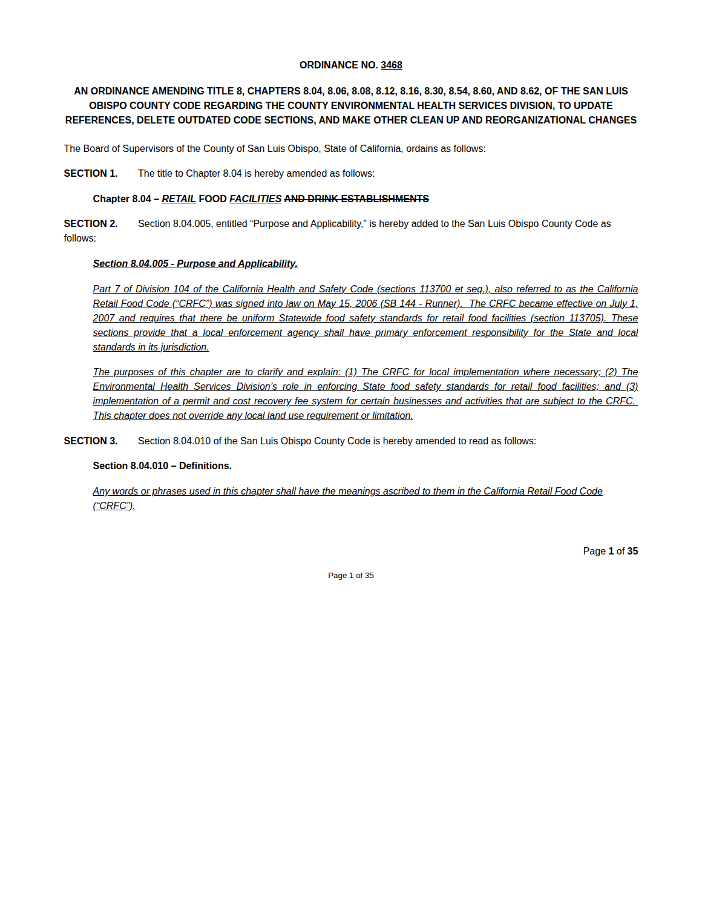ORDINANCE NO. 3468
AN ORDINANCE AMENDING TITLE 8, CHAPTERS 8.04, 8.06, 8.08, 8.12, 8.16, 8.30, 8.54, 8.60, AND 8.62, OF THE SAN LUIS OBISPO COUNTY CODE REGARDING THE COUNTY ENVIRONMENTAL HEALTH SERVICES DIVISION, TO UPDATE REFERENCES, DELETE OUTDATED CODE SECTIONS, AND MAKE OTHER CLEAN UP AND REORGANIZATIONAL CHANGES
The Board of Supervisors of the County of San Luis Obispo, State of California, ordains as follows:
SECTION 1. The title to Chapter 8.04 is hereby amended as follows:
Chapter 8.04 – RETAIL FOOD FACILITIES AND DRINK ESTABLISHMENTS
SECTION 2. Section 8.04.005, entitled “Purpose and Applicability,” is hereby added to the San Luis Obispo County Code as follows:
Section 8.04.005 - Purpose and Applicability.
Part 7 of Division 104 of the California Health and Safety Code (sections 113700 et seq.), also referred to as the California Retail Food Code (“CRFC”) was signed into law on May 15, 2006 (SB 144 - Runner). The CRFC became effective on July 1, 2007 and requires that there be uniform Statewide food safety standards for retail food facilities (section 113705). These sections provide that a local enforcement agency shall have primary enforcement responsibility for the State and local standards in its jurisdiction.
The purposes of this chapter are to clarify and explain: (1) The CRFC for local implementation where necessary; (2) The Environmental Health Services Division’s role in enforcing State food safety standards for retail food facilities; and (3) implementation of a permit and cost recovery fee system for certain businesses and activities that are subject to the CRFC. This chapter does not override any local land use requirement or limitation.
SECTION 3. Section 8.04.010 of the San Luis Obispo County Code is hereby amended to read as follows:
Section 8.04.010 – Definitions.
Any words or phrases used in this chapter shall have the meanings ascribed to them in the California Retail Food Code (“CRFC”).
Page 1 of 35
Page 1 of 35